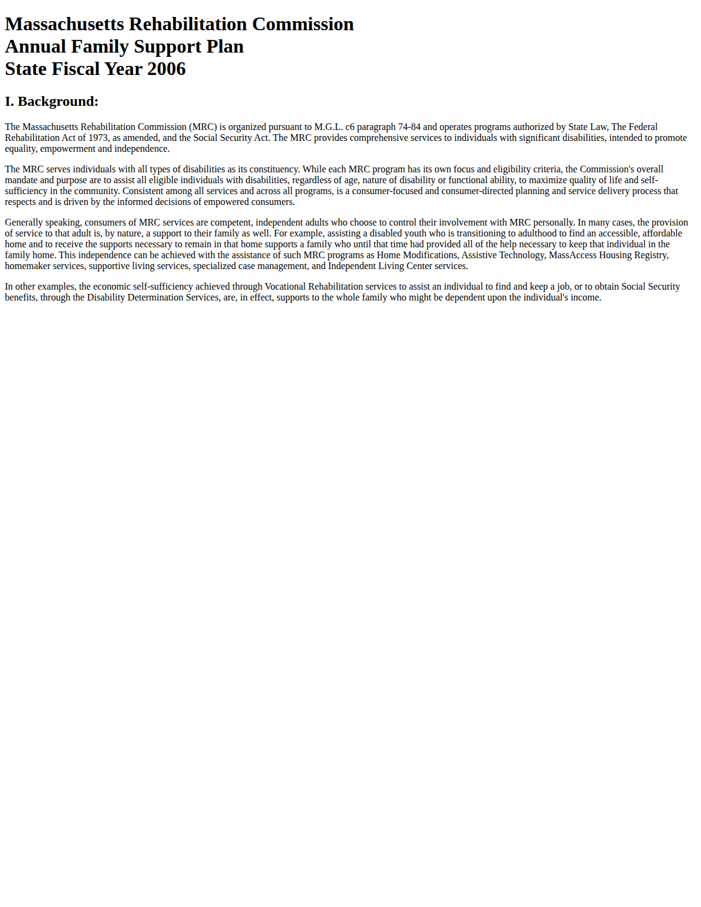Massachusetts Rehabilitation Commission
Annual Family Support Plan
State Fiscal Year 2006
I. Background:
The Massachusetts Rehabilitation Commission (MRC) is organized pursuant to M.G.L. c6 paragraph 74-84 and operates programs authorized by State Law, The Federal Rehabilitation Act of 1973, as amended, and the Social Security Act. The MRC provides comprehensive services to individuals with significant disabilities, intended to promote equality, empowerment and independence.
The MRC serves individuals with all types of disabilities as its constituency. While each MRC program has its own focus and eligibility criteria, the Commission's overall mandate and purpose are to assist all eligible individuals with disabilities, regardless of age, nature of disability or functional ability, to maximize quality of life and self-sufficiency in the community. Consistent among all services and across all programs, is a consumer-focused and consumer-directed planning and service delivery process that respects and is driven by the informed decisions of empowered consumers.
Generally speaking, consumers of MRC services are competent, independent adults who choose to control their involvement with MRC personally. In many cases, the provision of service to that adult is, by nature, a support to their family as well. For example, assisting a disabled youth who is transitioning to adulthood to find an accessible, affordable home and to receive the supports necessary to remain in that home supports a family who until that time had provided all of the help necessary to keep that individual in the family home. This independence can be achieved with the assistance of such MRC programs as Home Modifications, Assistive Technology, MassAccess Housing Registry, homemaker services, supportive living services, specialized case management, and Independent Living Center services.
In other examples, the economic self-sufficiency achieved through Vocational Rehabilitation services to assist an individual to find and keep a job, or to obtain Social Security benefits, through the Disability Determination Services, are, in effect, supports to the whole family who might be dependent upon the individual's income.